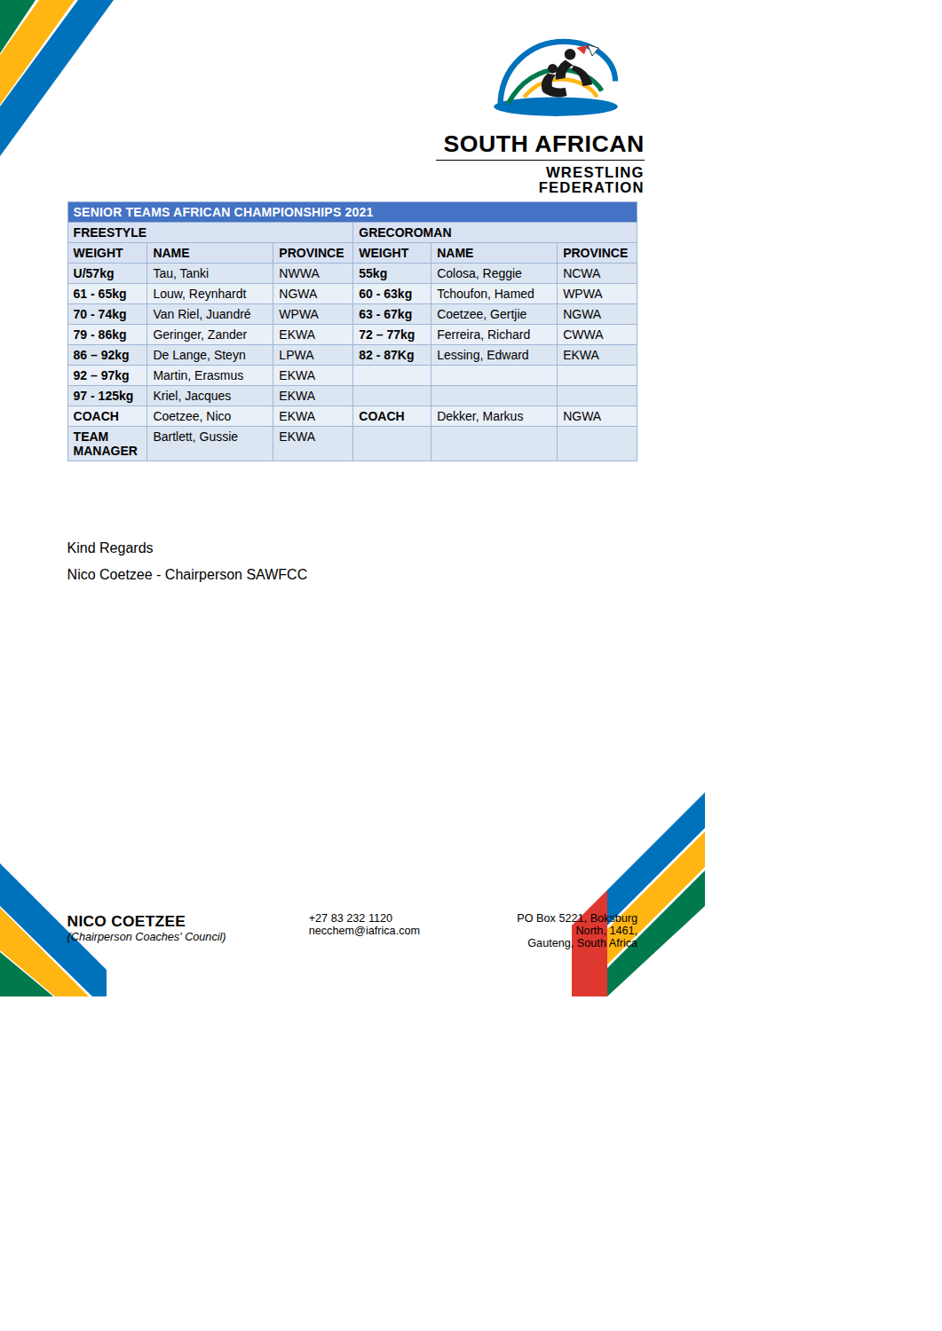SOUTH AFRICAN
WRESTLING FEDERATION
| SENIOR TEAMS AFRICAN CHAMPIONSHIPS 2021 |
| --- |
| FREESTYLE | GRECOROMAN |
| WEIGHT | NAME | PROVINCE | WEIGHT | NAME | PROVINCE |
| U/57kg | Tau, Tanki | NWWA | 55kg | Colosa, Reggie | NCWA |
| 61 - 65kg | Louw, Reynhardt | NGWA | 60 - 63kg | Tchoufon, Hamed | WPWA |
| 70 - 74kg | Van Riel, Juandré | WPWA | 63 - 67kg | Coetzee, Gertjie | NGWA |
| 79 - 86kg | Geringer, Zander | EKWA | 72 – 77kg | Ferreira, Richard | CWWA |
| 86 – 92kg | De Lange, Steyn | LPWA | 82 - 87Kg | Lessing, Edward | EKWA |
| 92 – 97kg | Martin, Erasmus | EKWA | | | |
| 97 - 125kg | Kriel, Jacques | EKWA | | | |
| COACH | Coetzee, Nico | EKWA | COACH | Dekker, Markus | NGWA |
| TEAM MANAGER | Bartlett, Gussie | EKWA | | | |
Kind Regards
Nico Coetzee - Chairperson SAWFCC
NICO COETZEE
(Chairperson Coaches' Council)
+27 83 232 1120
necchem@iafrica.com
PO Box 5221, Boksburg North, 1461,
Gauteng, South Africa